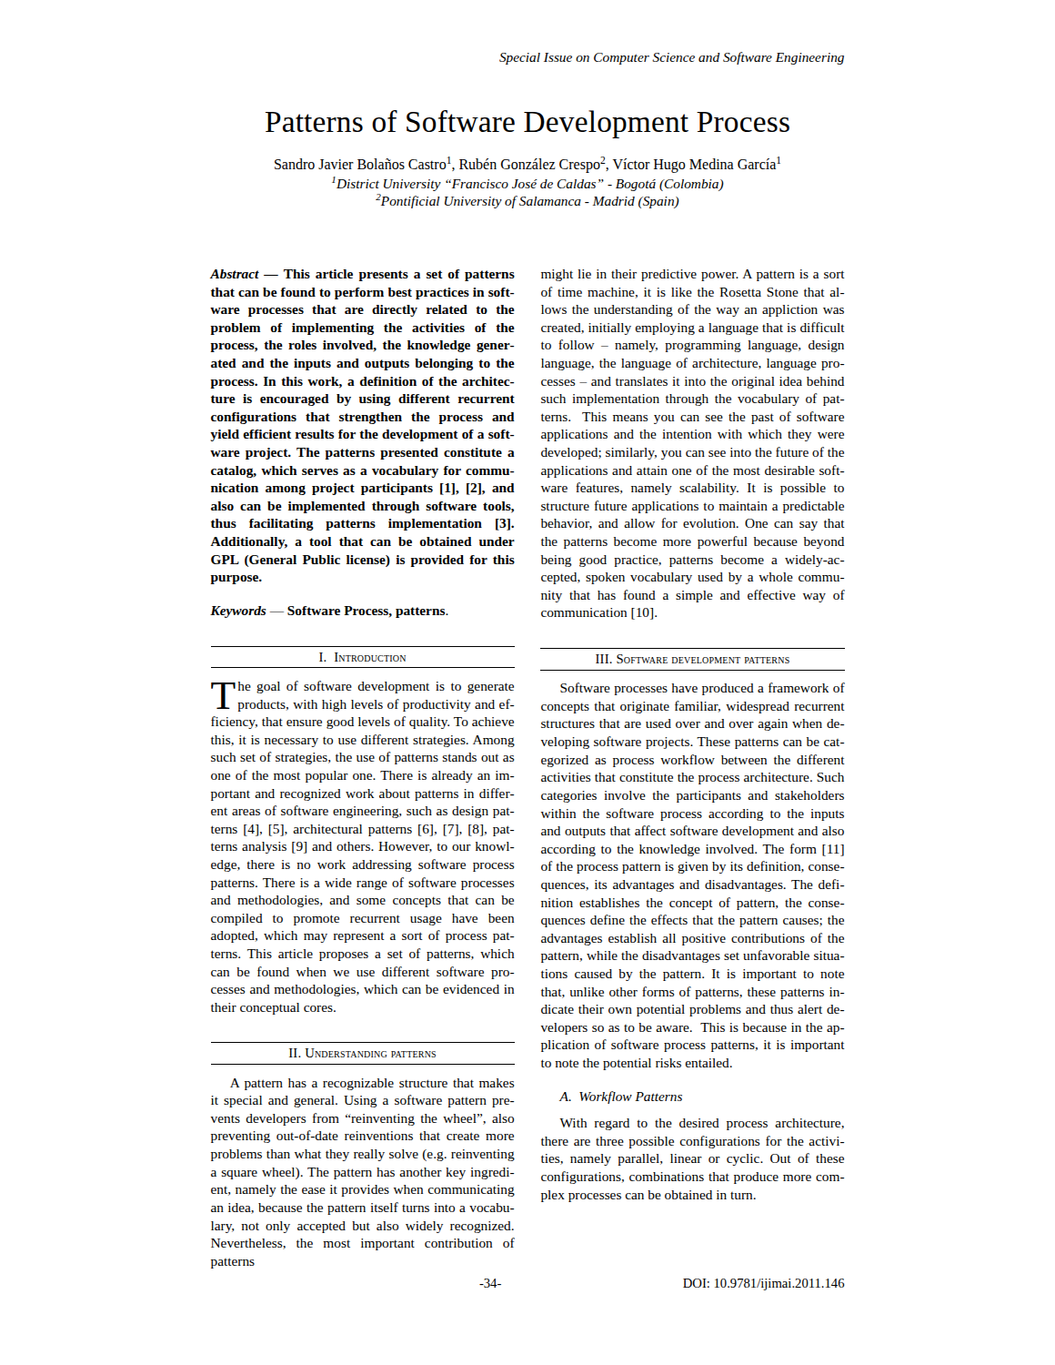Special Issue on Computer Science and Software Engineering
Patterns of Software Development Process
Sandro Javier Bolaños Castro1, Rubén González Crespo2, Víctor Hugo Medina García1
1District University “Francisco José de Caldas” - Bogotá (Colombia)
2Pontificial University of Salamanca - Madrid (Spain)
Abstract — This article presents a set of patterns that can be found to perform best practices in software processes that are directly related to the problem of implementing the activities of the process, the roles involved, the knowledge generated and the inputs and outputs belonging to the process. In this work, a definition of the architecture is encouraged by using different recurrent configurations that strengthen the process and yield efficient results for the development of a software project. The patterns presented constitute a catalog, which serves as a vocabulary for communication among project participants [1], [2], and also can be implemented through software tools, thus facilitating patterns implementation [3]. Additionally, a tool that can be obtained under GPL (General Public license) is provided for this purpose.
Keywords — Software Process, patterns.
I. Introduction
The goal of software development is to generate products, with high levels of productivity and efficiency, that ensure good levels of quality. To achieve this, it is necessary to use different strategies. Among such set of strategies, the use of patterns stands out as one of the most popular one. There is already an important and recognized work about patterns in different areas of software engineering, such as design patterns [4], [5], architectural patterns [6], [7], [8], patterns analysis [9] and others. However, to our knowledge, there is no work addressing software process patterns. There is a wide range of software processes and methodologies, and some concepts that can be compiled to promote recurrent usage have been adopted, which may represent a sort of process patterns. This article proposes a set of patterns, which can be found when we use different software processes and methodologies, which can be evidenced in their conceptual cores.
II. Understanding patterns
A pattern has a recognizable structure that makes it special and general. Using a software pattern prevents developers from “reinventing the wheel”, also preventing out-of-date reinventions that create more problems than what they really solve (e.g. reinventing a square wheel). The pattern has another key ingredient, namely the ease it provides when communicating an idea, because the pattern itself turns into a vocabulary, not only accepted but also widely recognized. Nevertheless, the most important contribution of patterns
might lie in their predictive power. A pattern is a sort of time machine, it is like the Rosetta Stone that allows the understanding of the way an appliction was created, initially employing a language that is difficult to follow – namely, programming language, design language, the language of architecture, language processes – and translates it into the original idea behind such implementation through the vocabulary of patterns. This means you can see the past of software applications and the intention with which they were developed; similarly, you can see into the future of the applications and attain one of the most desirable software features, namely scalability. It is possible to structure future applications to maintain a predictable behavior, and allow for evolution. One can say that the patterns become more powerful because beyond being good practice, patterns become a widely-accepted, spoken vocabulary used by a whole community that has found a simple and effective way of communication [10].
III. Software development patterns
Software processes have produced a framework of concepts that originate familiar, widespread recurrent structures that are used over and over again when developing software projects. These patterns can be categorized as process workflow between the different activities that constitute the process architecture. Such categories involve the participants and stakeholders within the software process according to the inputs and outputs that affect software development and also according to the knowledge involved. The form [11] of the process pattern is given by its definition, consequences, its advantages and disadvantages. The definition establishes the concept of pattern, the consequences define the effects that the pattern causes; the advantages establish all positive contributions of the pattern, while the disadvantages set unfavorable situations caused by the pattern. It is important to note that, unlike other forms of patterns, these patterns indicate their own potential problems and thus alert developers so as to be aware. This is because in the application of software process patterns, it is important to note the potential risks entailed.
A. Workflow Patterns
With regard to the desired process architecture, there are three possible configurations for the activities, namely parallel, linear or cyclic. Out of these configurations, combinations that produce more complex processes can be obtained in turn.
-34-
DOI: 10.9781/ijimai.2011.146